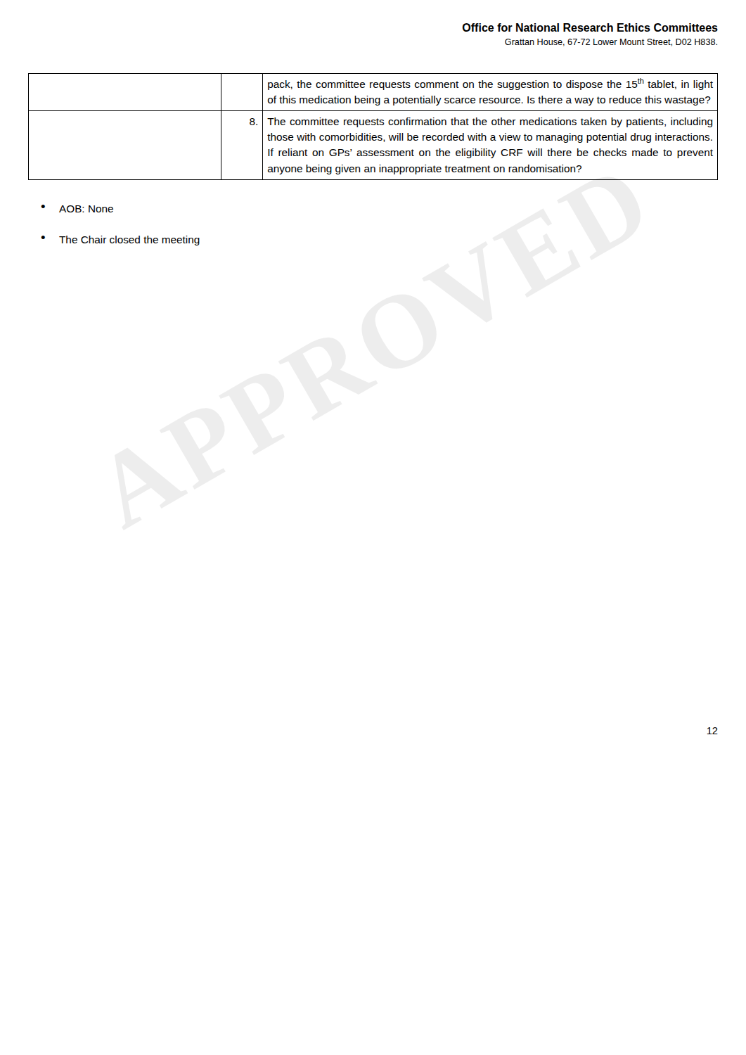APPROVED
Office for National Research Ethics Committees
Grattan House, 67-72 Lower Mount Street, D02 H838.
| | | pack, the committee requests comment on the suggestion to dispose the 15 th tablet, in light of this medication being a potentially scarce resource. Is there a way to reduce this wastage? |
| | 8. | The committee requests confirmation that the other medications taken by patients, including those with comorbidities, will be recorded with a view to managing potential drug interactions. If reliant on GPs’ assessment on the eligibility CRF will there be checks made to prevent anyone being given an inappropriate treatment on randomisation? |
AOB: None
The Chair closed the meeting
12